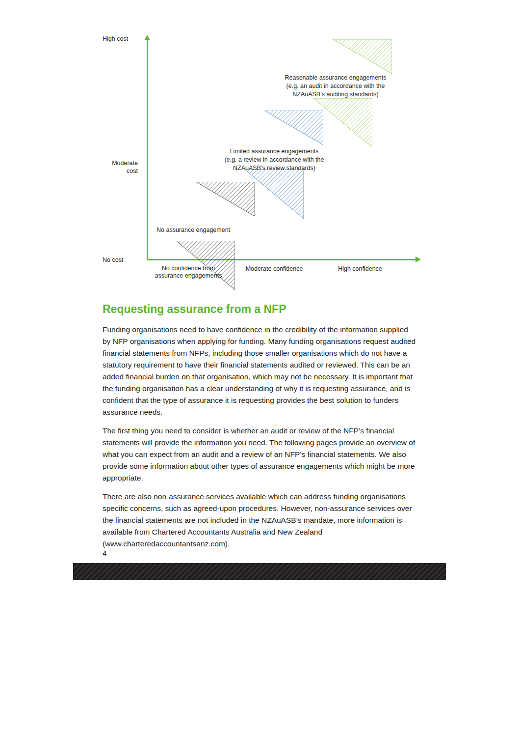High cost
Moderate
cost
No cost
No confidence from
assurance engagements
Moderate confidence
High confidence
Reasonable assurance engagements
(e.g. an audit in accordance with the
NZAuASB’s auditing standards)
Limited assurance engagements
(e.g. a review in accordance with the
NZAuASB’s review standards)
No assurance engagement
Requesting assurance from a NFP
Funding organisations need to have confidence in the credibility of the information supplied by NFP organisations when applying for funding. Many funding organisations request audited financial statements from NFPs, including those smaller organisations which do not have a statutory requirement to have their financial statements audited or reviewed. This can be an added financial burden on that organisation, which may not be necessary. It is important that the funding organisation has a clear understanding of why it is requesting assurance, and is confident that the type of assurance it is requesting provides the best solution to funders assurance needs.
The first thing you need to consider is whether an audit or review of the NFP’s financial statements will provide the information you need. The following pages provide an overview of what you can expect from an audit and a review of an NFP’s financial statements. We also provide some information about other types of assurance engagements which might be more appropriate.
There are also non-assurance services available which can address funding organisations specific concerns, such as agreed-upon procedures. However, non-assurance services over the financial statements are not included in the NZAuASB’s mandate, more information is available from Chartered Accountants Australia and New Zealand (www.charteredaccountantsanz.com).
4